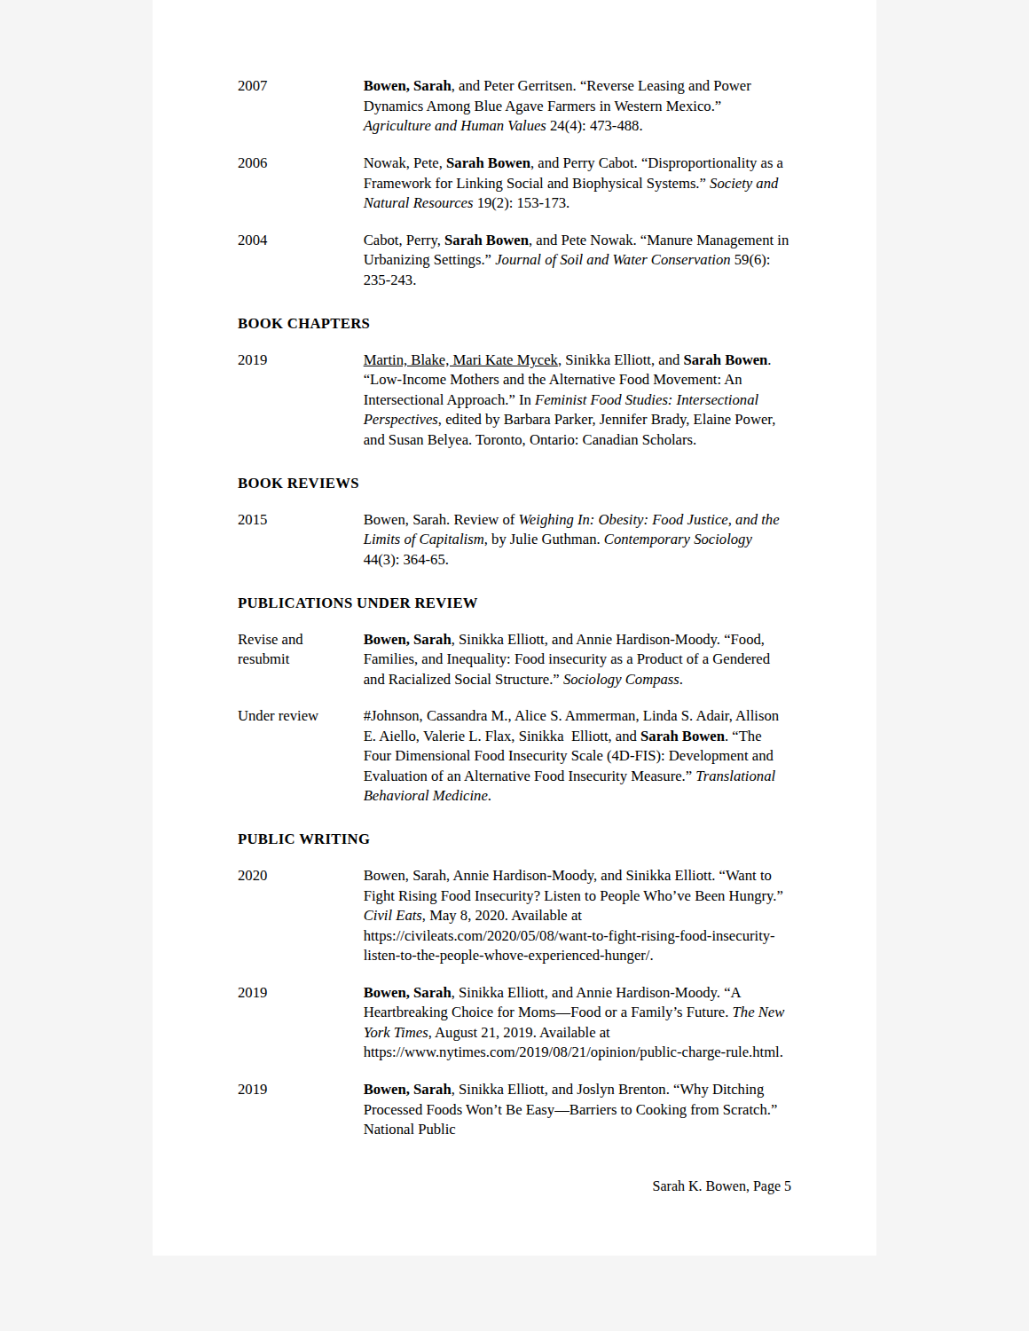2007
Bowen, Sarah, and Peter Gerritsen. “Reverse Leasing and Power Dynamics Among Blue Agave Farmers in Western Mexico.” Agriculture and Human Values 24(4): 473-488.
2006
Nowak, Pete, Sarah Bowen, and Perry Cabot. “Disproportionality as a Framework for Linking Social and Biophysical Systems.” Society and Natural Resources 19(2): 153-173.
2004
Cabot, Perry, Sarah Bowen, and Pete Nowak. “Manure Management in Urbanizing Settings.” Journal of Soil and Water Conservation 59(6): 235-243.
BOOK CHAPTERS
2019
Martin, Blake, Mari Kate Mycek, Sinikka Elliott, and Sarah Bowen. “Low-Income Mothers and the Alternative Food Movement: An Intersectional Approach.” In Feminist Food Studies: Intersectional Perspectives, edited by Barbara Parker, Jennifer Brady, Elaine Power, and Susan Belyea. Toronto, Ontario: Canadian Scholars.
BOOK REVIEWS
2015
Bowen, Sarah. Review of Weighing In: Obesity: Food Justice, and the Limits of Capitalism, by Julie Guthman. Contemporary Sociology 44(3): 364-65.
PUBLICATIONS UNDER REVIEW
Revise and resubmit
Bowen, Sarah, Sinikka Elliott, and Annie Hardison-Moody. “Food, Families, and Inequality: Food insecurity as a Product of a Gendered and Racialized Social Structure.” Sociology Compass.
Under review
#Johnson, Cassandra M., Alice S. Ammerman, Linda S. Adair, Allison E. Aiello, Valerie L. Flax, Sinikka Elliott, and Sarah Bowen. “The Four Dimensional Food Insecurity Scale (4D-FIS): Development and Evaluation of an Alternative Food Insecurity Measure.” Translational Behavioral Medicine.
PUBLIC WRITING
2020
Bowen, Sarah, Annie Hardison-Moody, and Sinikka Elliott. “Want to Fight Rising Food Insecurity? Listen to People Who’ve Been Hungry.” Civil Eats, May 8, 2020. Available at https://civileats.com/2020/05/08/want-to-fight-rising-food-insecurity-listen-to-the-people-whove-experienced-hunger/.
2019
Bowen, Sarah, Sinikka Elliott, and Annie Hardison-Moody. “A Heartbreaking Choice for Moms—Food or a Family’s Future. The New York Times, August 21, 2019. Available at https://www.nytimes.com/2019/08/21/opinion/public-charge-rule.html.
2019
Bowen, Sarah, Sinikka Elliott, and Joslyn Brenton. “Why Ditching Processed Foods Won’t Be Easy—Barriers to Cooking from Scratch.” National Public
Sarah K. Bowen, Page 5